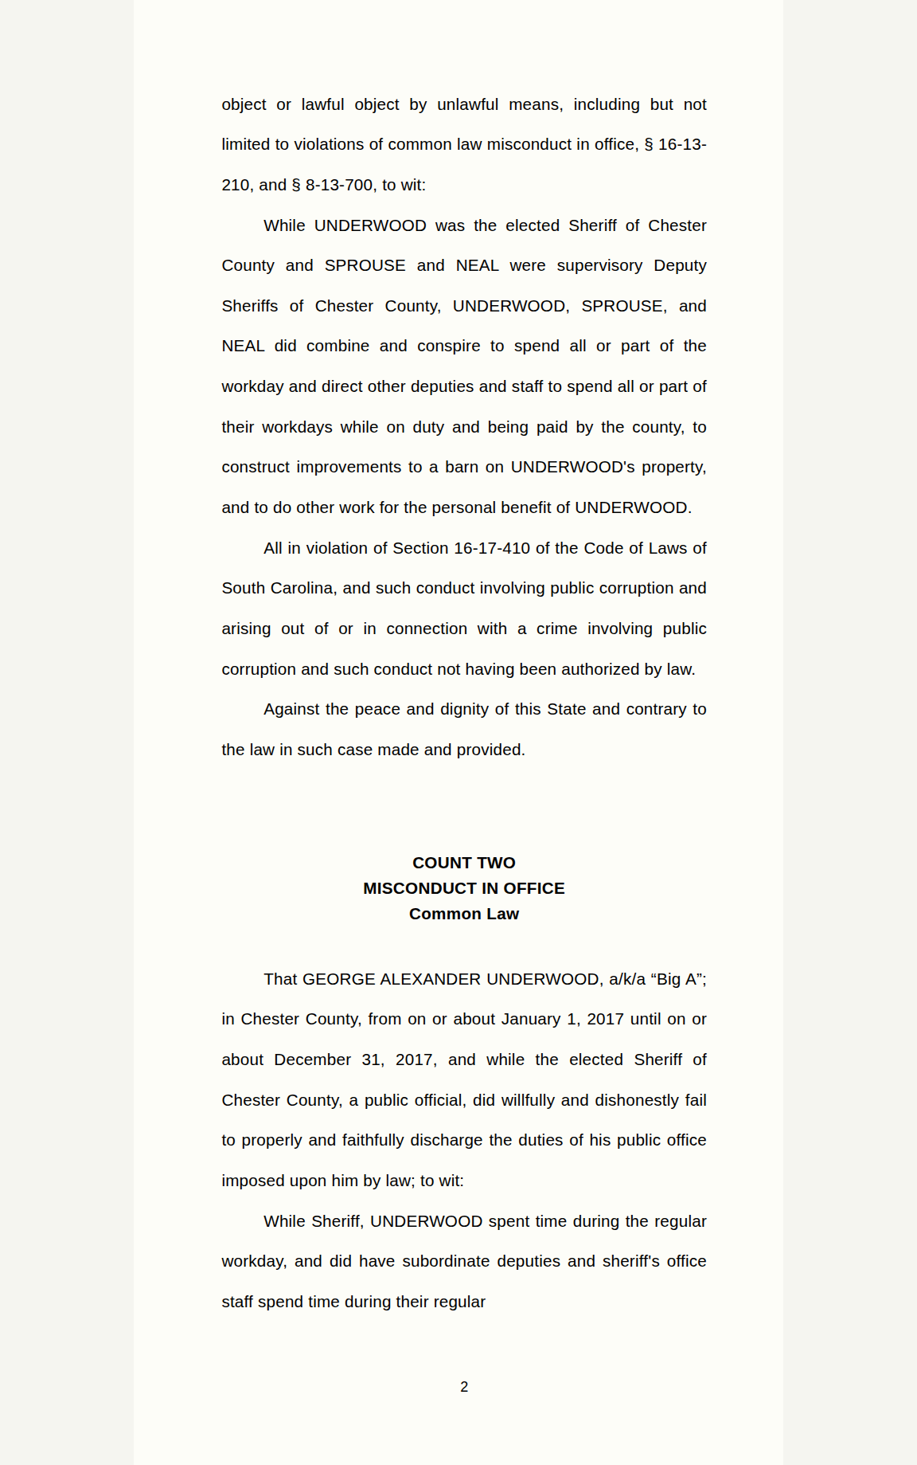object or lawful object by unlawful means, including but not limited to violations of common law misconduct in office, § 16-13-210, and § 8-13-700, to wit:
While UNDERWOOD was the elected Sheriff of Chester County and SPROUSE and NEAL were supervisory Deputy Sheriffs of Chester County, UNDERWOOD, SPROUSE, and NEAL did combine and conspire to spend all or part of the workday and direct other deputies and staff to spend all or part of their workdays while on duty and being paid by the county, to construct improvements to a barn on UNDERWOOD's property, and to do other work for the personal benefit of UNDERWOOD.
All in violation of Section 16-17-410 of the Code of Laws of South Carolina, and such conduct involving public corruption and arising out of or in connection with a crime involving public corruption and such conduct not having been authorized by law.
Against the peace and dignity of this State and contrary to the law in such case made and provided.
COUNT TWO
MISCONDUCT IN OFFICE
Common Law
That GEORGE ALEXANDER UNDERWOOD, a/k/a “Big A”; in Chester County, from on or about January 1, 2017 until on or about December 31, 2017, and while the elected Sheriff of Chester County, a public official, did willfully and dishonestly fail to properly and faithfully discharge the duties of his public office imposed upon him by law; to wit:
While Sheriff, UNDERWOOD spent time during the regular workday, and did have subordinate deputies and sheriff's office staff spend time during their regular
2